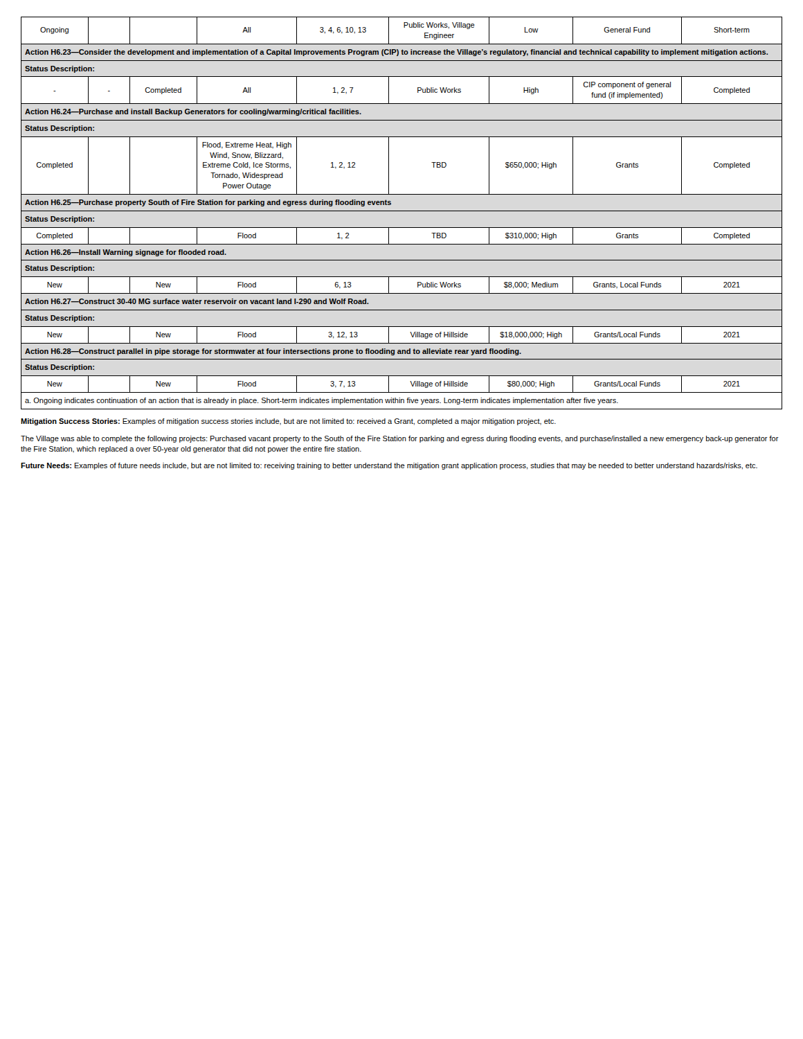| Ongoing | | | All | 3, 4, 6, 10, 13 | Public Works, Village Engineer | Low | General Fund | Short-term |
| Action H6.23 —Consider the development and implementation of a Capital Improvements Program (CIP) to increase the Village’s regulatory, financial and technical capability to implement mitigation actions. |
| Status Description: |
| - | - | Completed | All | 1, 2, 7 | Public Works | High | CIP component of general fund (if implemented) | Completed |
| Action H6.24 —Purchase and install Backup Generators for cooling/warming/critical facilities. |
| Status Description: |
| Completed | | | Flood, Extreme Heat, High Wind, Snow, Blizzard, Extreme Cold, Ice Storms, Tornado, Widespread Power Outage | 1, 2, 12 | TBD | $650,000; High | Grants | Completed |
| Action H6.25 —Purchase property South of Fire Station for parking and egress during flooding events |
| Status Description: |
| Completed | | | Flood | 1, 2 | TBD | $310,000; High | Grants | Completed |
| Action H6.26 —Install Warning signage for flooded road. |
| Status Description: |
| New | | New | Flood | 6, 13 | Public Works | $8,000; Medium | Grants, Local Funds | 2021 |
| Action H6.27 —Construct 30-40 MG surface water reservoir on vacant land I-290 and Wolf Road. |
| Status Description: |
| New | | New | Flood | 3, 12, 13 | Village of Hillside | $18,000,000; High | Grants/Local Funds | 2021 |
| Action H6.28 —Construct parallel in pipe storage for stormwater at four intersections prone to flooding and to alleviate rear yard flooding. |
| Status Description: |
| New | | New | Flood | 3, 7, 13 | Village of Hillside | $80,000; High | Grants/Local Funds | 2021 |
| a. Ongoing indicates continuation of an action that is already in place. Short-term indicates implementation within five years. Long-term indicates implementation after five years. |
Mitigation Success Stories: Examples of mitigation success stories include, but are not limited to: received a Grant, completed a major mitigation project, etc.
The Village was able to complete the following projects: Purchased vacant property to the South of the Fire Station for parking and egress during flooding events, and purchase/installed a new emergency back-up generator for the Fire Station, which replaced a over 50-year old generator that did not power the entire fire station.
Future Needs: Examples of future needs include, but are not limited to: receiving training to better understand the mitigation grant application process, studies that may be needed to better understand hazards/risks, etc.